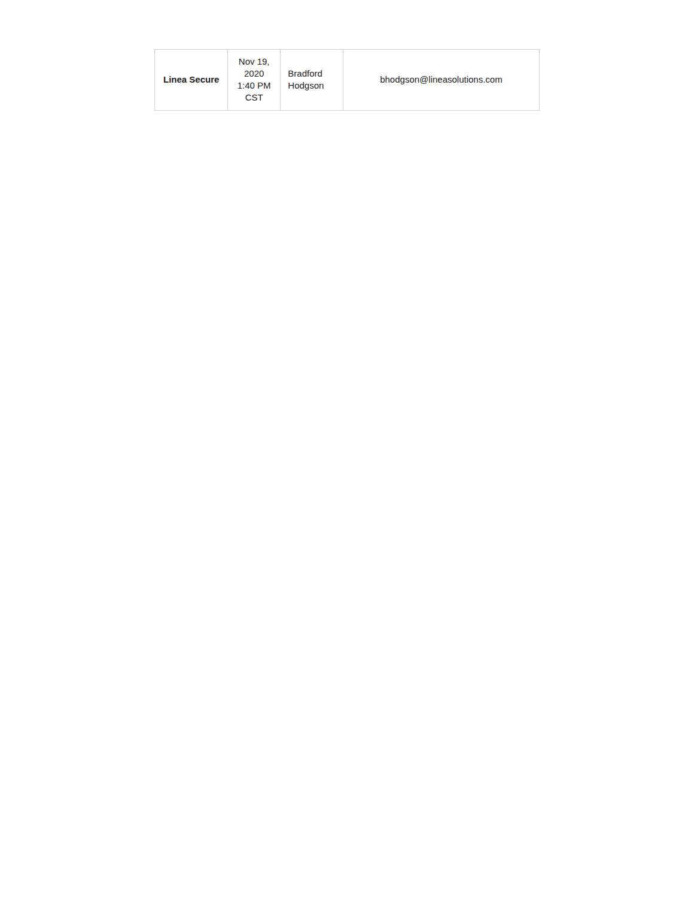| Linea Secure | Nov 19, 2020 1:40 PM CST | Bradford Hodgson | bhodgson@lineasolutions.com |